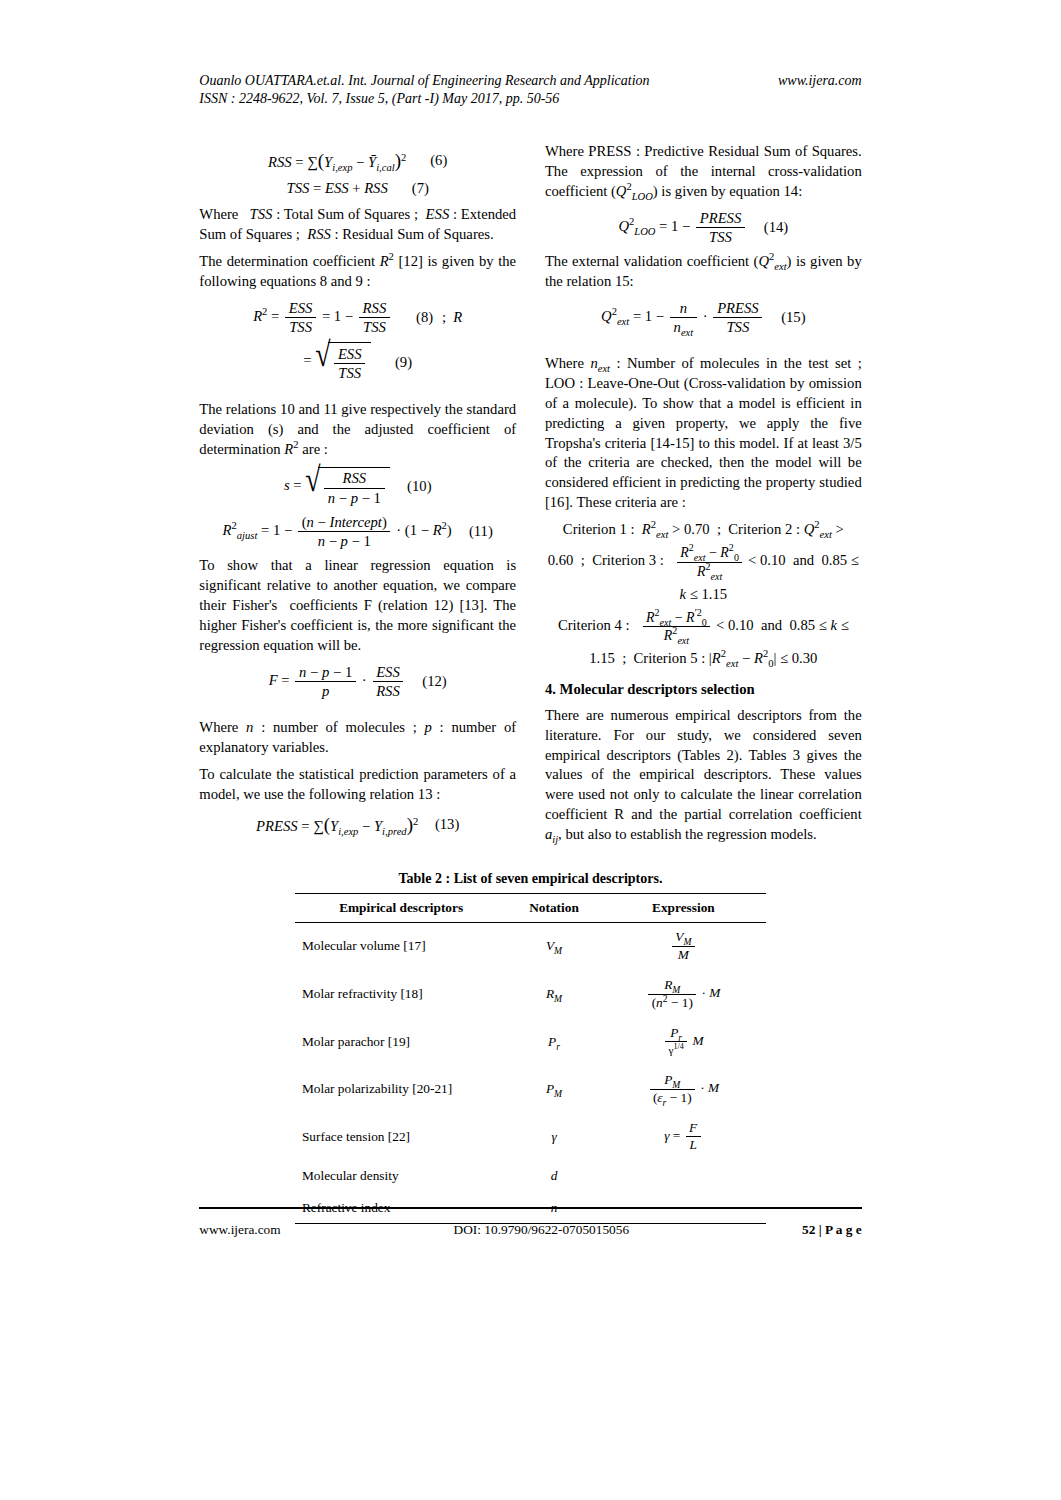Ouanlo OUATTARA.et.al. Int. Journal of Engineering Research and Application www.ijera.com
ISSN : 2248-9622, Vol. 7, Issue 5, (Part -I) May 2017, pp. 50-56
RSS = ∑(Yi,exp − Ȳi,cal)2 (6)
TSS = ESS + RSS (7)
Where TSS : Total Sum of Squares ; ESS : Extended Sum of Squares ; RSS : Residual Sum of Squares.
The determination coefficient R2 [12] is given by the following equations 8 and 9 :
R2 = ESS TSS = 1 − RSS TSS (8) ; R
= √ ESS TSS (9)
The relations 10 and 11 give respectively the standard deviation (s) and the adjusted coefficient of determination R2 are :
s = √ RSS n − p − 1 (10)
R2ajust = 1 − (n − Intercept) n − p − 1 · (1 − R2) (11)
To show that a linear regression equation is significant relative to another equation, we compare their Fisher's coefficients F (relation 12) [13]. The higher Fisher's coefficient is, the more significant the regression equation will be.
F = n − p − 1 p · ESS RSS (12)
Where n : number of molecules ; p : number of explanatory variables.
To calculate the statistical prediction parameters of a model, we use the following relation 13 :
PRESS = ∑(Yi,exp − Yi,pred)2 (13)
Where PRESS : Predictive Residual Sum of Squares. The expression of the internal cross-validation coefficient (Q2LOO) is given by equation 14:
Q2LOO = 1 − PRESS TSS (14)
The external validation coefficient (Q2ext) is given by the relation 15:
Q2ext = 1 − nnext · PRESS TSS (15)
Where next : Number of molecules in the test set ; LOO : Leave-One-Out (Cross-validation by omission of a molecule). To show that a model is efficient in predicting a given property, we apply the five Tropsha's criteria [14-15] to this model. If at least 3/5 of the criteria are checked, then the model will be considered efficient in predicting the property studied [16]. These criteria are :
Criterion 1 : R2ext > 0.70 ; Criterion 2 : Q2ext >
0.60 ; Criterion 3 : R2ext − R20 R2ext < 0.10 and 0.85 ≤
k ≤ 1.15
Criterion 4 : R2ext − R′20 R2ext < 0.10 and 0.85 ≤ k ≤
1.15 ; Criterion 5 : |R2ext − R20| ≤ 0.30
4. Molecular descriptors selection
There are numerous empirical descriptors from the literature. For our study, we considered seven empirical descriptors (Tables 2). Tables 3 gives the values of the empirical descriptors. These values were used not only to calculate the linear correlation coefficient R and the partial correlation coefficient aij, but also to establish the regression models.
Table 2 : List of seven empirical descriptors.
| Empirical descriptors | Notation | Expression |
| --- | --- | --- |
| Molecular volume [17] | V M | V M M |
| Molar refractivity [18] | R M | R M ( n 2 − 1) · M |
| Molar parachor [19] | P r | P r γ 1/4 M |
| Molar polarizability [20-21] | P M | P M ( ε r − 1) · M |
| Surface tension [22] | γ | γ = F L |
| Molecular density | d | |
| Refractive index | n | |
www.ijera.com DOI: 10.9790/9622-0705015056 52 | P a g e